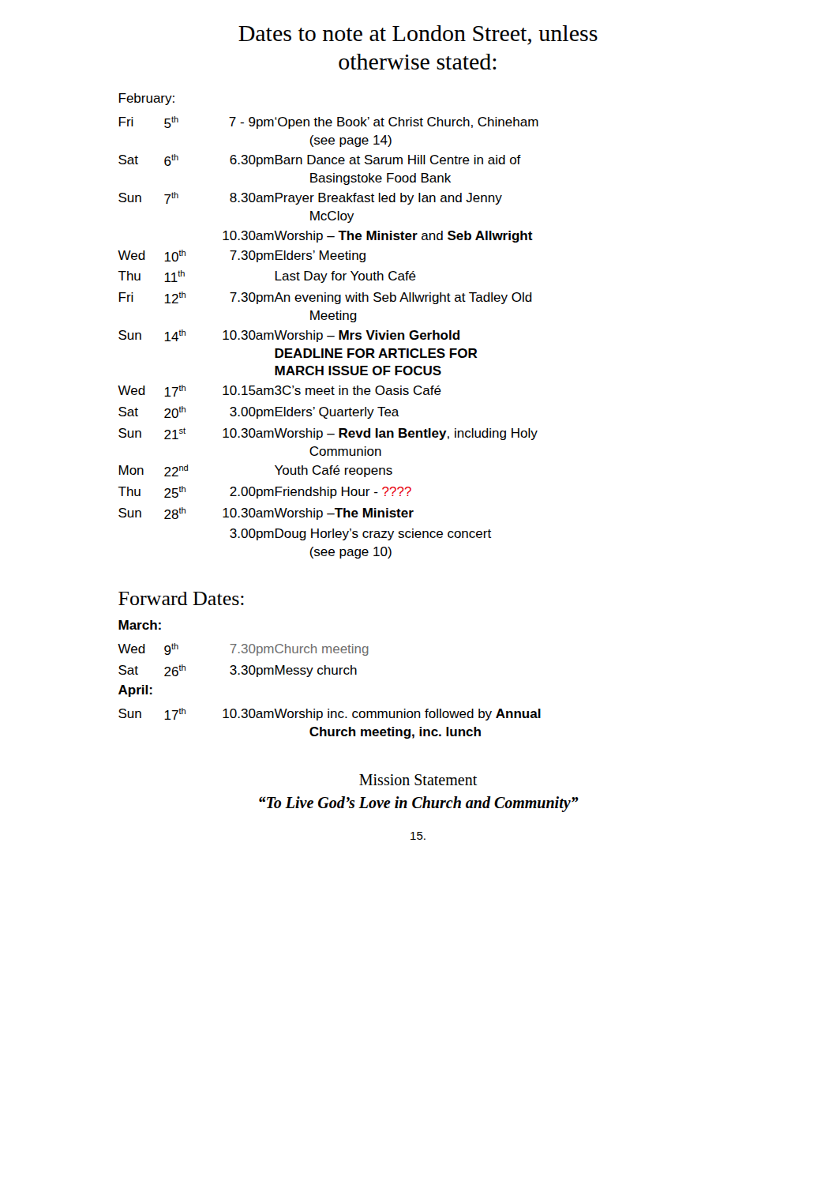Dates to note at London Street, unless
otherwise stated:
February:
| Fri | 5 th | 7 - 9pm | ‘Open the Book’ at Christ Church, Chineham (see page 14) |
| Sat | 6 th | 6.30pm | Barn Dance at Sarum Hill Centre in aid of Basingstoke Food Bank |
| Sun | 7 th | 8.30am | Prayer Breakfast led by Ian and Jenny McCloy |
| | | 10.30am | Worship – The Minister and Seb Allwright |
| Wed | 10 th | 7.30pm | Elders’ Meeting |
| Thu | 11 th | | Last Day for Youth Café |
| Fri | 12 th | 7.30pm | An evening with Seb Allwright at Tadley Old Meeting |
| Sun | 14 th | 10.30am | Worship – Mrs Vivien Gerhold DEADLINE FOR ARTICLES FOR MARCH ISSUE OF FOCUS |
| Wed | 17 th | 10.15am | 3C’s meet in the Oasis Café |
| Sat | 20 th | 3.00pm | Elders’ Quarterly Tea |
| Sun | 21 st | 10.30am | Worship – Revd Ian Bentley , including Holy Communion |
| Mon | 22 nd | | Youth Café reopens |
| Thu | 25 th | 2.00pm | Friendship Hour - ???? |
| Sun | 28 th | 10.30am | Worship – The Minister |
| | | 3.00pm | Doug Horley’s crazy science concert (see page 10) |
Forward Dates:
March:
| Wed | 9 th | 7.30pm | Church meeting |
| Sat | 26 th | 3.30pm | Messy church |
April:
| Sun | 17 th | 10.30am | Worship inc. communion followed by Annual Church meeting, inc. lunch |
Mission Statement
“To Live God’s Love in Church and Community”
15.